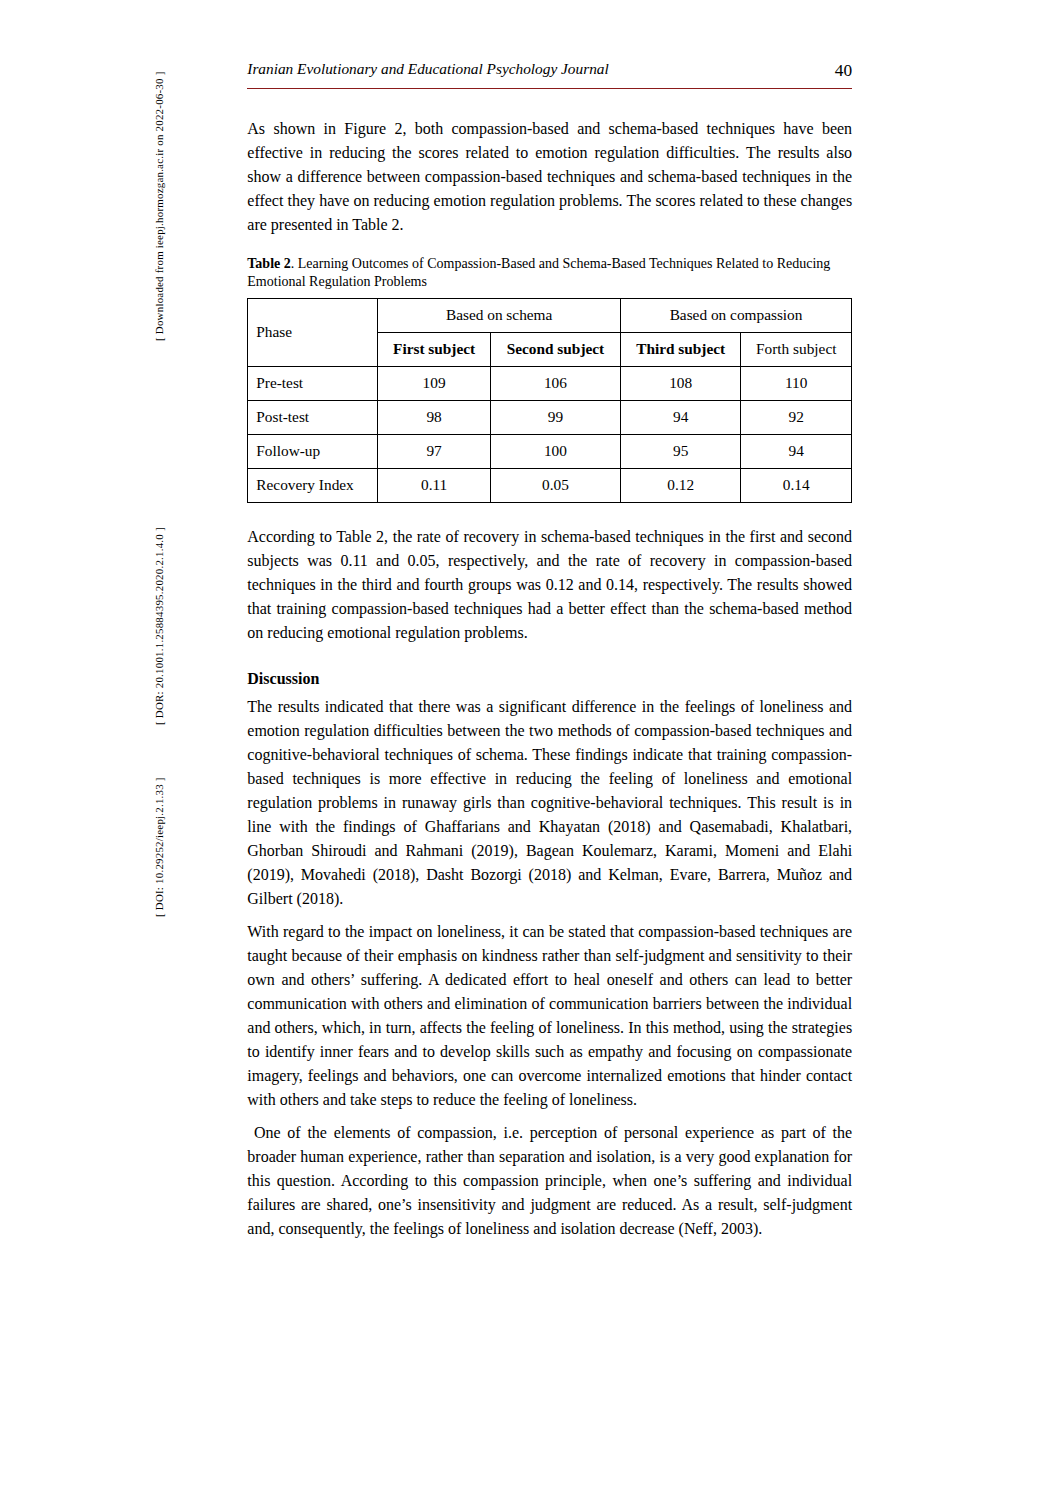[ Downloaded from ieepj.hormozgan.ac.ir on 2022-06-30 ]
[ DOR: 20.1001.1.25884395.2020.2.1.4.0 ]
[ DOI: 10.29252/ieepj.2.1.33 ]
Iranian Evolutionary and Educational Psychology Journal
40
As shown in Figure 2, both compassion-based and schema-based techniques have been effective in reducing the scores related to emotion regulation difficulties. The results also show a difference between compassion-based techniques and schema-based techniques in the effect they have on reducing emotion regulation problems. The scores related to these changes are presented in Table 2.
Table 2. Learning Outcomes of Compassion-Based and Schema-Based Techniques Related to Reducing Emotional Regulation Problems
| Phase | Based on schema | Based on compassion |
| --- | --- | --- |
| First subject | Second subject | Third subject | Forth subject |
| Pre-test | 109 | 106 | 108 | 110 |
| Post-test | 98 | 99 | 94 | 92 |
| Follow-up | 97 | 100 | 95 | 94 |
| Recovery Index | 0.11 | 0.05 | 0.12 | 0.14 |
According to Table 2, the rate of recovery in schema-based techniques in the first and second subjects was 0.11 and 0.05, respectively, and the rate of recovery in compassion-based techniques in the third and fourth groups was 0.12 and 0.14, respectively. The results showed that training compassion-based techniques had a better effect than the schema-based method on reducing emotional regulation problems.
Discussion
The results indicated that there was a significant difference in the feelings of loneliness and emotion regulation difficulties between the two methods of compassion-based techniques and cognitive-behavioral techniques of schema. These findings indicate that training compassion-based techniques is more effective in reducing the feeling of loneliness and emotional regulation problems in runaway girls than cognitive-behavioral techniques. This result is in line with the findings of Ghaffarians and Khayatan (2018) and Qasemabadi, Khalatbari, Ghorban Shiroudi and Rahmani (2019), Bagean Koulemarz, Karami, Momeni and Elahi (2019), Movahedi (2018), Dasht Bozorgi (2018) and Kelman, Evare, Barrera, Muñoz and Gilbert (2018).
With regard to the impact on loneliness, it can be stated that compassion-based techniques are taught because of their emphasis on kindness rather than self-judgment and sensitivity to their own and others’ suffering. A dedicated effort to heal oneself and others can lead to better communication with others and elimination of communication barriers between the individual and others, which, in turn, affects the feeling of loneliness. In this method, using the strategies to identify inner fears and to develop skills such as empathy and focusing on compassionate imagery, feelings and behaviors, one can overcome internalized emotions that hinder contact with others and take steps to reduce the feeling of loneliness.
One of the elements of compassion, i.e. perception of personal experience as part of the broader human experience, rather than separation and isolation, is a very good explanation for this question. According to this compassion principle, when one’s suffering and individual failures are shared, one’s insensitivity and judgment are reduced. As a result, self-judgment and, consequently, the feelings of loneliness and isolation decrease (Neff, 2003).